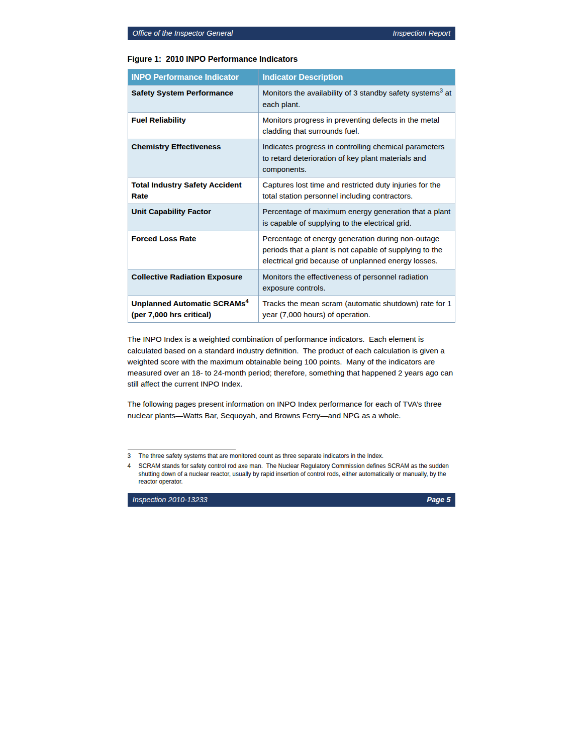Office of the Inspector General Inspection Report
Figure 1: 2010 INPO Performance Indicators
| INPO Performance Indicator | Indicator Description |
| --- | --- |
| Safety System Performance | Monitors the availability of 3 standby safety systems 3 at each plant. |
| Fuel Reliability | Monitors progress in preventing defects in the metal cladding that surrounds fuel. |
| Chemistry Effectiveness | Indicates progress in controlling chemical parameters to retard deterioration of key plant materials and components. |
| Total Industry Safety Accident Rate | Captures lost time and restricted duty injuries for the total station personnel including contractors. |
| Unit Capability Factor | Percentage of maximum energy generation that a plant is capable of supplying to the electrical grid. |
| Forced Loss Rate | Percentage of energy generation during non-outage periods that a plant is not capable of supplying to the electrical grid because of unplanned energy losses. |
| Collective Radiation Exposure | Monitors the effectiveness of personnel radiation exposure controls. |
| Unplanned Automatic SCRAMs 4 (per 7,000 hrs critical) | Tracks the mean scram (automatic shutdown) rate for 1 year (7,000 hours) of operation. |
The INPO Index is a weighted combination of performance indicators. Each element is calculated based on a standard industry definition. The product of each calculation is given a weighted score with the maximum obtainable being 100 points. Many of the indicators are measured over an 18- to 24-month period; therefore, something that happened 2 years ago can still affect the current INPO Index.
The following pages present information on INPO Index performance for each of TVA’s three nuclear plants—Watts Bar, Sequoyah, and Browns Ferry—and NPG as a whole.
3 The three safety systems that are monitored count as three separate indicators in the Index.
4 SCRAM stands for safety control rod axe man. The Nuclear Regulatory Commission defines SCRAM as the sudden shutting down of a nuclear reactor, usually by rapid insertion of control rods, either automatically or manually, by the reactor operator.
Inspection 2010-13233 Page 5